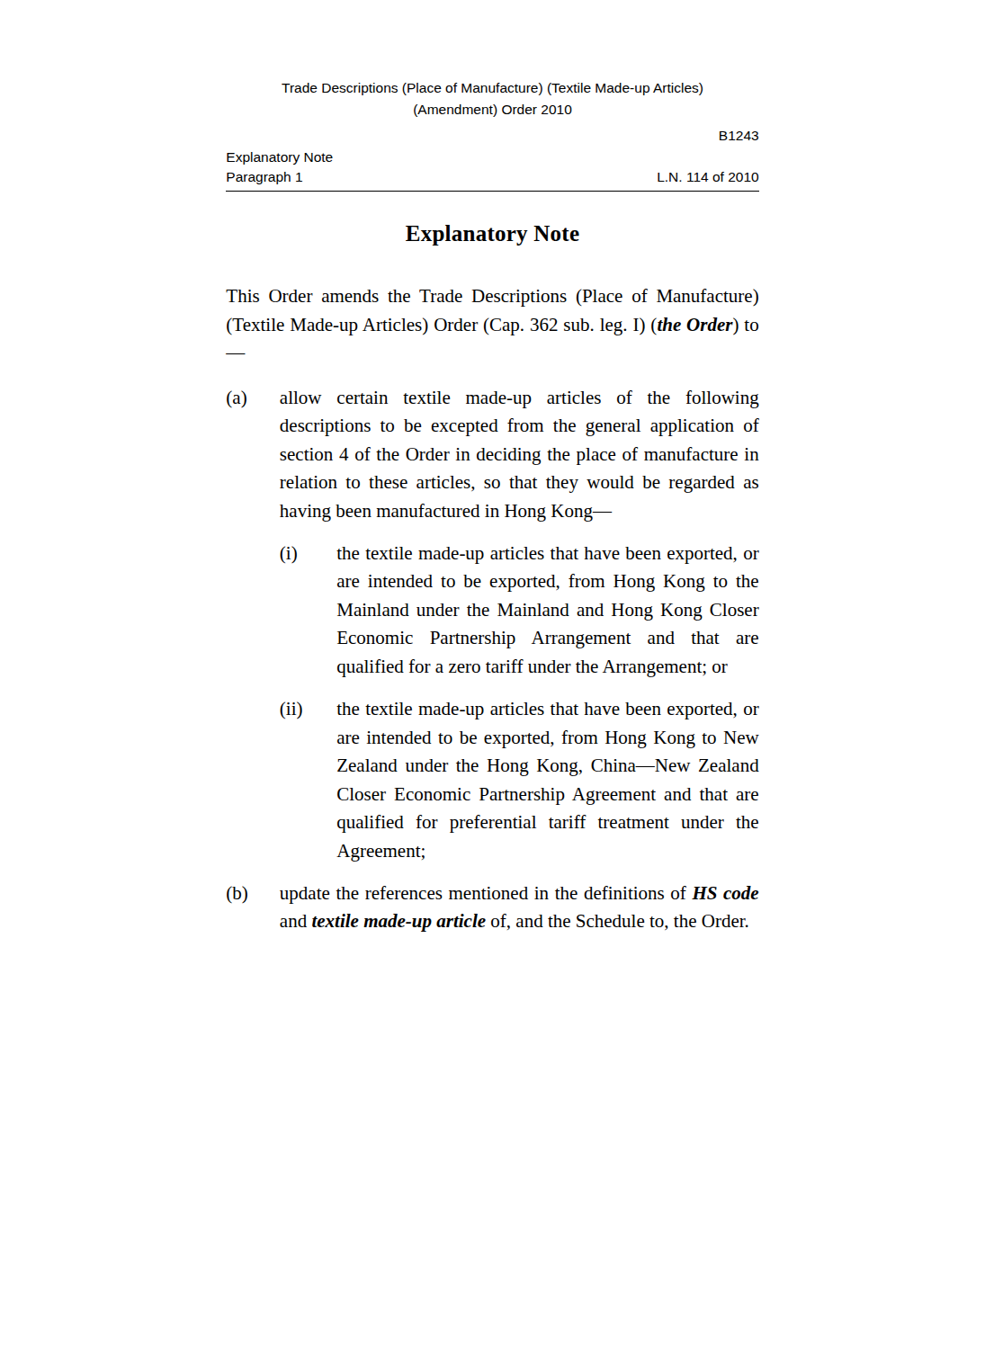Trade Descriptions (Place of Manufacture) (Textile Made-up Articles)
(Amendment) Order 2010
B1243
Explanatory Note
Paragraph 1
L.N. 114 of 2010
Explanatory Note
This Order amends the Trade Descriptions (Place of Manufacture) (Textile Made-up Articles) Order (Cap. 362 sub. leg. I) (the Order) to—
(a)
allow certain textile made-up articles of the following descriptions to be excepted from the general application of section 4 of the Order in deciding the place of manufacture in relation to these articles, so that they would be regarded as having been manufactured in Hong Kong—
(i)
the textile made-up articles that have been exported, or are intended to be exported, from Hong Kong to the Mainland under the Mainland and Hong Kong Closer Economic Partnership Arrangement and that are qualified for a zero tariff under the Arrangement; or
(ii)
the textile made-up articles that have been exported, or are intended to be exported, from Hong Kong to New Zealand under the Hong Kong, China—New Zealand Closer Economic Partnership Agreement and that are qualified for preferential tariff treatment under the Agreement;
(b)
update the references mentioned in the definitions of HS code and textile made-up article of, and the Schedule to, the Order.